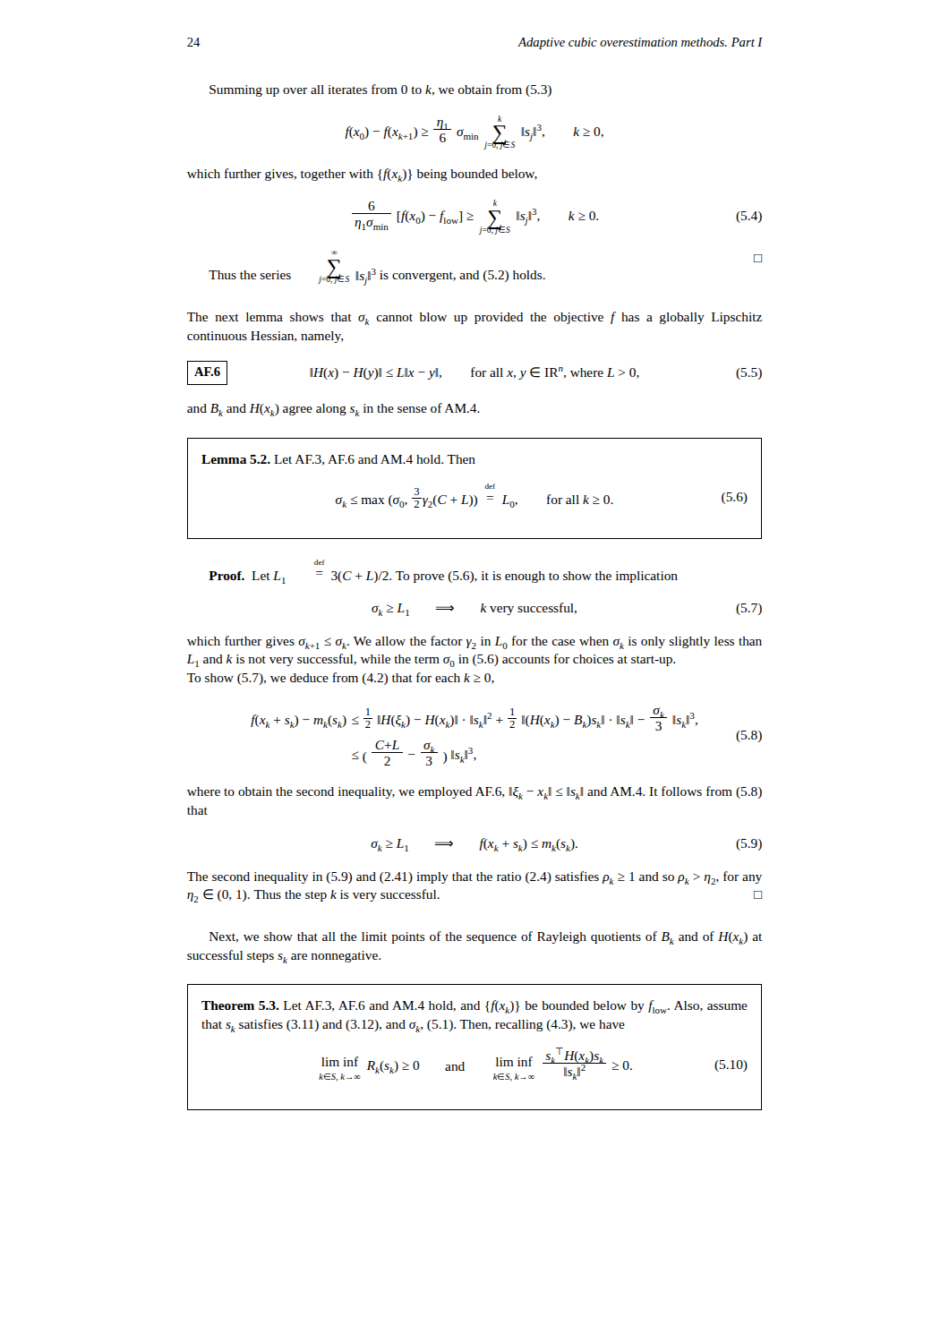24 Adaptive cubic overestimation methods. Part I
Summing up over all iterates from 0 to k, we obtain from (5.3)
f(x0) − f(xk+1) ≥ η16 σmin k ∑ j=0, j∈S ‖sj‖3, k ≥ 0,
which further gives, together with {f(xk)} being bounded below,
6 η1σmin [f(x0) − flow] ≥ k ∑ j=0, j∈S ‖sj‖3, k ≥ 0. (5.4)
Thus the series ∞ ∑ j=0, j∈S ‖sj‖3 is convergent, and (5.2) holds. □
The next lemma shows that σk cannot blow up provided the objective f has a globally Lipschitz continuous Hessian, namely,
AF.6 ‖H(x) − H(y)‖ ≤ L‖x − y‖, for all x, y ∈ IRn, where L > 0, (5.5)
and Bk and H(xk) agree along sk in the sense of AM.4.
Lemma 5.2. Let AF.3, AF.6 and AM.4 hold. Then
σk ≤ max (σ0, 32 γ2(C + L)) def = L0, for all k ≥ 0. (5.6)
Proof. Let L1 def = 3(C + L)/2. To prove (5.6), it is enough to show the implication
σk ≥ L1 ⟹ k very successful, (5.7)
which further gives σk+1 ≤ σk. We allow the factor γ2 in L0 for the case when σk is only slightly less than L1 and k is not very successful, while the term σ0 in (5.6) accounts for choices at start-up.
To show (5.7), we deduce from (4.2) that for each k ≥ 0,
f(xk + sk) − mk(sk) ≤ 12 ‖H(ξk) − H(xk)‖ · ‖sk‖2 + 12 ‖(H(xk) − Bk)sk‖ · ‖sk‖ − σk 3 ‖sk‖3, ≤ ( C+L 2 − σk 3 ) ‖sk‖3, (5.8)
where to obtain the second inequality, we employed AF.6, ‖ξk − xk‖ ≤ ‖sk‖ and AM.4. It follows from (5.8) that
σk ≥ L1 ⟹ f(xk + sk) ≤ mk(sk). (5.9)
The second inequality in (5.9) and (2.41) imply that the ratio (2.4) satisfies ρk ≥ 1 and so ρk > η2, for any η2 ∈ (0, 1). Thus the step k is very successful. □
Next, we show that all the limit points of the sequence of Rayleigh quotients of Bk and of H(xk) at successful steps sk are nonnegative.
Theorem 5.3. Let AF.3, AF.6 and AM.4 hold, and {f(xk)} be bounded below by flow. Also, assume that sk satisfies (3.11) and (3.12), and σk, (5.1). Then, recalling (4.3), we have
lim inf k∈S, k→∞ Rk(sk) ≥ 0 and lim inf k∈S, k→∞ sk⊤H(xk)sk ‖sk‖2 ≥ 0. (5.10)